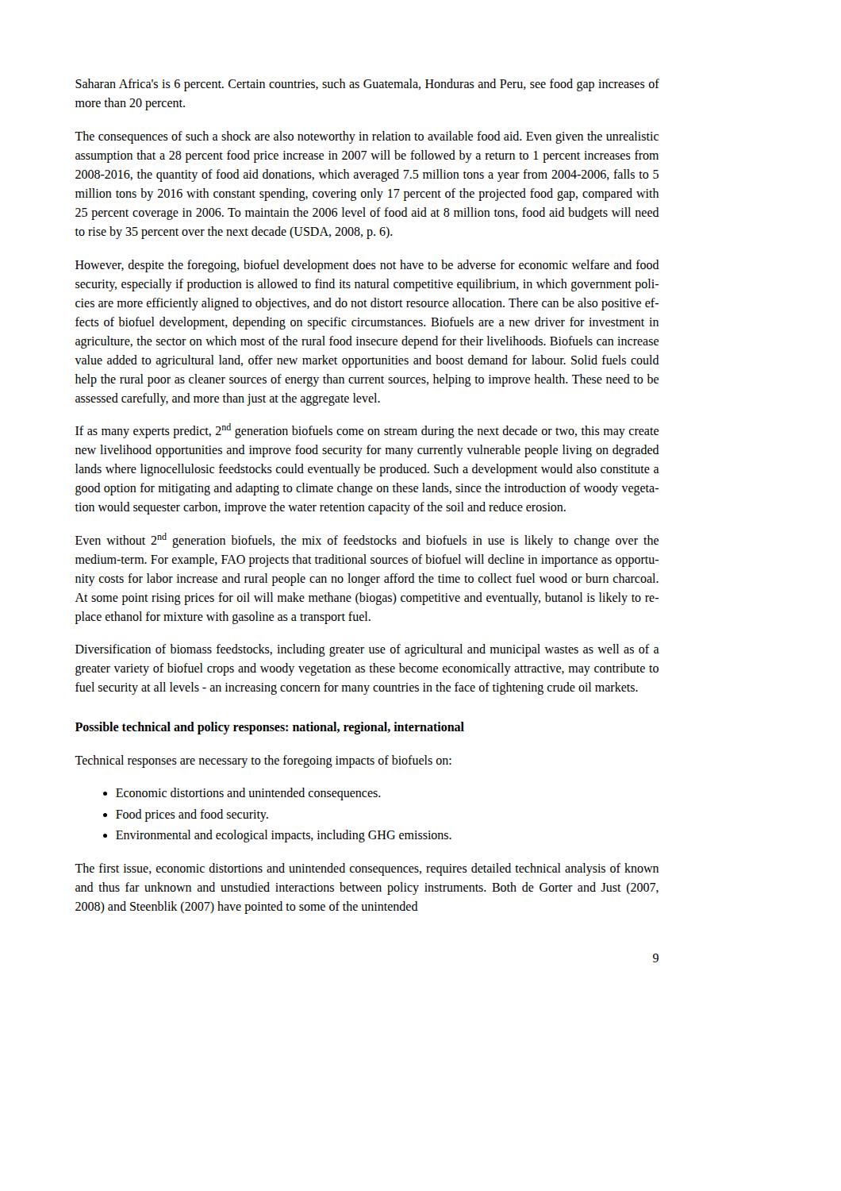Saharan Africa's is 6 percent. Certain countries, such as Guatemala, Honduras and Peru, see food gap increases of more than 20 percent.
The consequences of such a shock are also noteworthy in relation to available food aid. Even given the unrealistic assumption that a 28 percent food price increase in 2007 will be followed by a return to 1 percent increases from 2008-2016, the quantity of food aid donations, which averaged 7.5 million tons a year from 2004-2006, falls to 5 million tons by 2016 with constant spending, covering only 17 percent of the projected food gap, compared with 25 percent coverage in 2006. To maintain the 2006 level of food aid at 8 million tons, food aid budgets will need to rise by 35 percent over the next decade (USDA, 2008, p. 6).
However, despite the foregoing, biofuel development does not have to be adverse for economic welfare and food security, especially if production is allowed to find its natural competitive equilibrium, in which government policies are more efficiently aligned to objectives, and do not distort resource allocation. There can be also positive effects of biofuel development, depending on specific circumstances. Biofuels are a new driver for investment in agriculture, the sector on which most of the rural food insecure depend for their livelihoods. Biofuels can increase value added to agricultural land, offer new market opportunities and boost demand for labour. Solid fuels could help the rural poor as cleaner sources of energy than current sources, helping to improve health. These need to be assessed carefully, and more than just at the aggregate level.
If as many experts predict, 2nd generation biofuels come on stream during the next decade or two, this may create new livelihood opportunities and improve food security for many currently vulnerable people living on degraded lands where lignocellulosic feedstocks could eventually be produced. Such a development would also constitute a good option for mitigating and adapting to climate change on these lands, since the introduction of woody vegetation would sequester carbon, improve the water retention capacity of the soil and reduce erosion.
Even without 2nd generation biofuels, the mix of feedstocks and biofuels in use is likely to change over the medium-term. For example, FAO projects that traditional sources of biofuel will decline in importance as opportunity costs for labor increase and rural people can no longer afford the time to collect fuel wood or burn charcoal. At some point rising prices for oil will make methane (biogas) competitive and eventually, butanol is likely to replace ethanol for mixture with gasoline as a transport fuel.
Diversification of biomass feedstocks, including greater use of agricultural and municipal wastes as well as of a greater variety of biofuel crops and woody vegetation as these become economically attractive, may contribute to fuel security at all levels - an increasing concern for many countries in the face of tightening crude oil markets.
Possible technical and policy responses: national, regional, international
Technical responses are necessary to the foregoing impacts of biofuels on:
Economic distortions and unintended consequences.
Food prices and food security.
Environmental and ecological impacts, including GHG emissions.
The first issue, economic distortions and unintended consequences, requires detailed technical analysis of known and thus far unknown and unstudied interactions between policy instruments. Both de Gorter and Just (2007, 2008) and Steenblik (2007) have pointed to some of the unintended
9